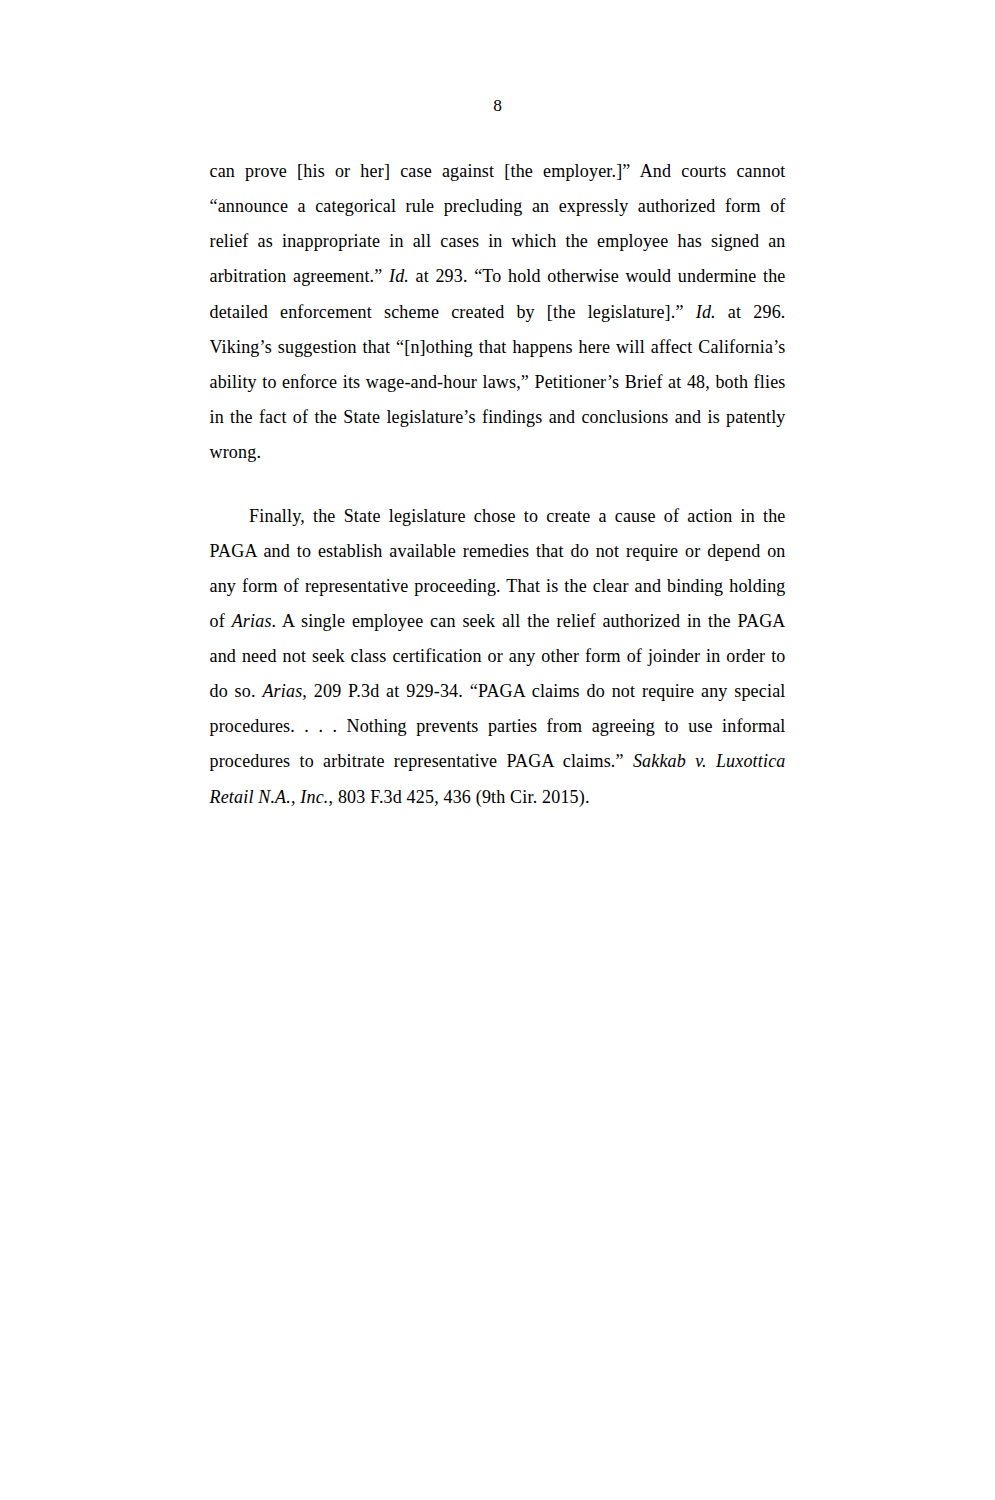8
can prove [his or her] case against [the employer.]” And courts cannot “announce a categorical rule precluding an expressly authorized form of relief as inappropriate in all cases in which the employee has signed an arbitration agreement.” Id. at 293. “To hold otherwise would undermine the detailed enforcement scheme created by [the legislature].” Id. at 296. Viking’s suggestion that “[n]othing that happens here will affect California’s ability to enforce its wage-and-hour laws,” Petitioner’s Brief at 48, both flies in the fact of the State legislature’s findings and conclusions and is patently wrong.
Finally, the State legislature chose to create a cause of action in the PAGA and to establish available remedies that do not require or depend on any form of representative proceeding. That is the clear and binding holding of Arias. A single employee can seek all the relief authorized in the PAGA and need not seek class certification or any other form of joinder in order to do so. Arias, 209 P.3d at 929-34. “PAGA claims do not require any special procedures. . . . Nothing prevents parties from agreeing to use informal procedures to arbitrate representative PAGA claims.” Sakkab v. Luxottica Retail N.A., Inc., 803 F.3d 425, 436 (9th Cir. 2015).